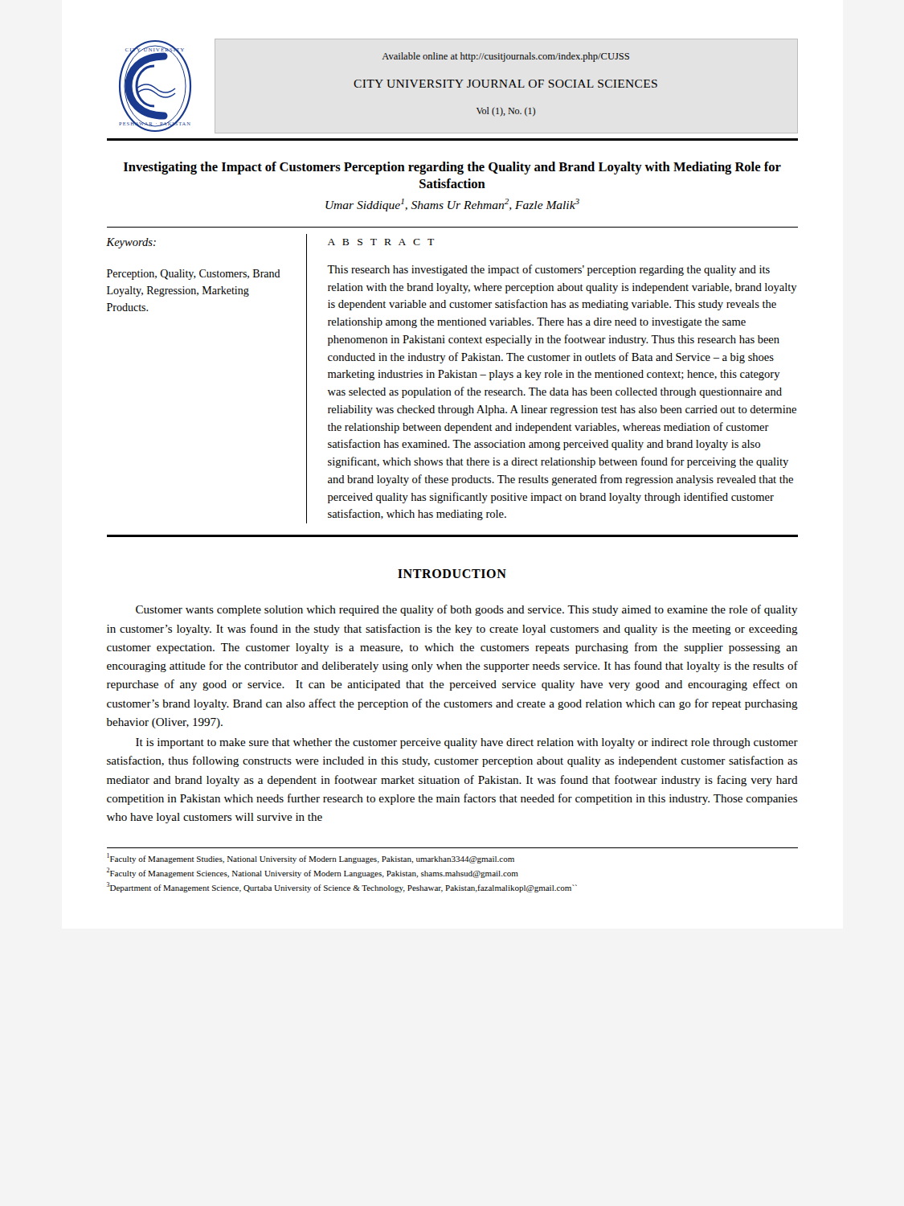CITY UNIVERSITY PESHAWAR · PAKISTAN
Available online at http://cusitjournals.com/index.php/CUJSS
CITY UNIVERSITY JOURNAL OF SOCIAL SCIENCES
Vol (1), No. (1)
Investigating the Impact of Customers Perception regarding the Quality and Brand Loyalty with Mediating Role for Satisfaction
Umar Siddique1, Shams Ur Rehman2, Fazle Malik3
Keywords:
Perception, Quality, Customers, Brand Loyalty, Regression, Marketing Products.
A B S T R A C T
This research has investigated the impact of customers' perception regarding the quality and its relation with the brand loyalty, where perception about quality is independent variable, brand loyalty is dependent variable and customer satisfaction has as mediating variable. This study reveals the relationship among the mentioned variables. There has a dire need to investigate the same phenomenon in Pakistani context especially in the footwear industry. Thus this research has been conducted in the industry of Pakistan. The customer in outlets of Bata and Service – a big shoes marketing industries in Pakistan – plays a key role in the mentioned context; hence, this category was selected as population of the research. The data has been collected through questionnaire and reliability was checked through Alpha. A linear regression test has also been carried out to determine the relationship between dependent and independent variables, whereas mediation of customer satisfaction has examined. The association among perceived quality and brand loyalty is also significant, which shows that there is a direct relationship between found for perceiving the quality and brand loyalty of these products. The results generated from regression analysis revealed that the perceived quality has significantly positive impact on brand loyalty through identified customer satisfaction, which has mediating role.
INTRODUCTION
Customer wants complete solution which required the quality of both goods and service. This study aimed to examine the role of quality in customer’s loyalty. It was found in the study that satisfaction is the key to create loyal customers and quality is the meeting or exceeding customer expectation. The customer loyalty is a measure, to which the customers repeats purchasing from the supplier possessing an encouraging attitude for the contributor and deliberately using only when the supporter needs service. It has found that loyalty is the results of repurchase of any good or service. It can be anticipated that the perceived service quality have very good and encouraging effect on customer’s brand loyalty. Brand can also affect the perception of the customers and create a good relation which can go for repeat purchasing behavior (Oliver, 1997).
It is important to make sure that whether the customer perceive quality have direct relation with loyalty or indirect role through customer satisfaction, thus following constructs were included in this study, customer perception about quality as independent customer satisfaction as mediator and brand loyalty as a dependent in footwear market situation of Pakistan. It was found that footwear industry is facing very hard competition in Pakistan which needs further research to explore the main factors that needed for competition in this industry. Those companies who have loyal customers will survive in the
1Faculty of Management Studies, National University of Modern Languages, Pakistan, umarkhan3344@gmail.com
2Faculty of Management Sciences, National University of Modern Languages, Pakistan, shams.mahsud@gmail.com
3Department of Management Science, Qurtaba University of Science & Technology, Peshawar, Pakistan,fazalmalikopl@gmail.com``